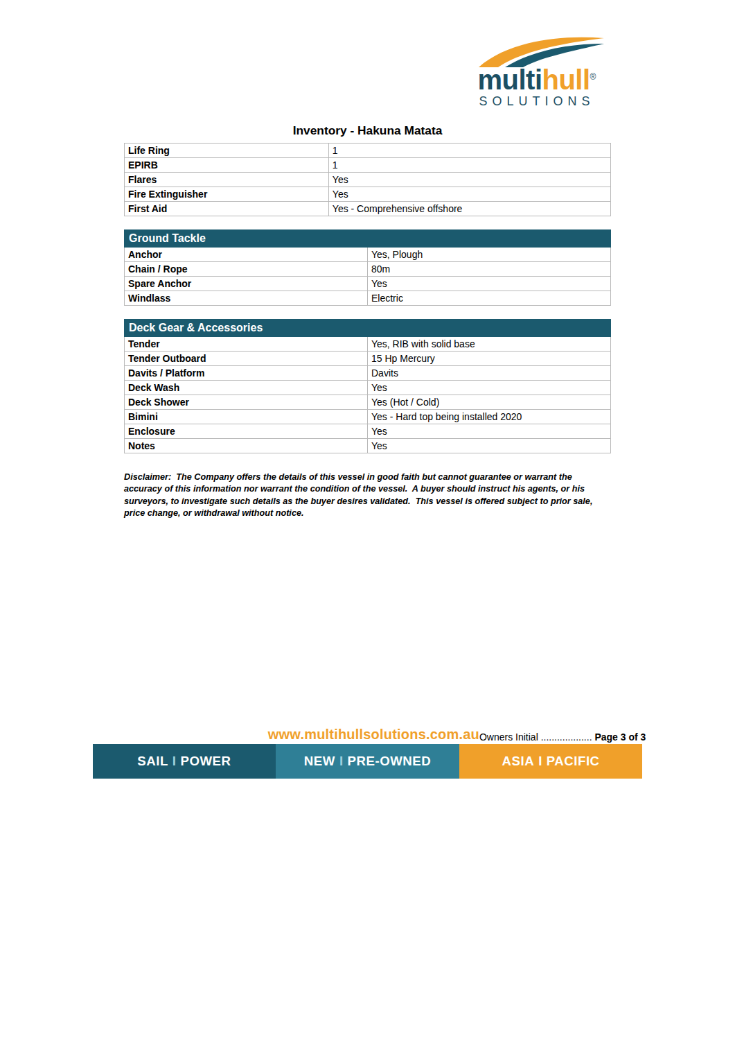multi hull®
SOLUTIONS
Inventory - Hakuna Matata
| Life Ring | 1 |
| EPIRB | 1 |
| Flares | Yes |
| Fire Extinguisher | Yes |
| First Aid | Yes - Comprehensive offshore |
| Ground Tackle |
| Anchor | Yes, Plough |
| Chain / Rope | 80m |
| Spare Anchor | Yes |
| Windlass | Electric |
| Deck Gear & Accessories |
| Tender | Yes, RIB with solid base |
| Tender Outboard | 15 Hp Mercury |
| Davits / Platform | Davits |
| Deck Wash | Yes |
| Deck Shower | Yes (Hot / Cold) |
| Bimini | Yes - Hard top being installed 2020 |
| Enclosure | Yes |
| Notes | Yes |
Disclaimer: The Company offers the details of this vessel in good faith but cannot guarantee or warrant the accuracy of this information nor warrant the condition of the vessel. A buyer should instruct his agents, or his surveyors, to investigate such details as the buyer desires validated. This vessel is offered subject to prior sale, price change, or withdrawal without notice.
www.multihullsolutions.com.au
Owners Initial ................... Page 3 of 3
SAIL I POWER
NEW I PRE-OWNED
ASIA I PACIFIC